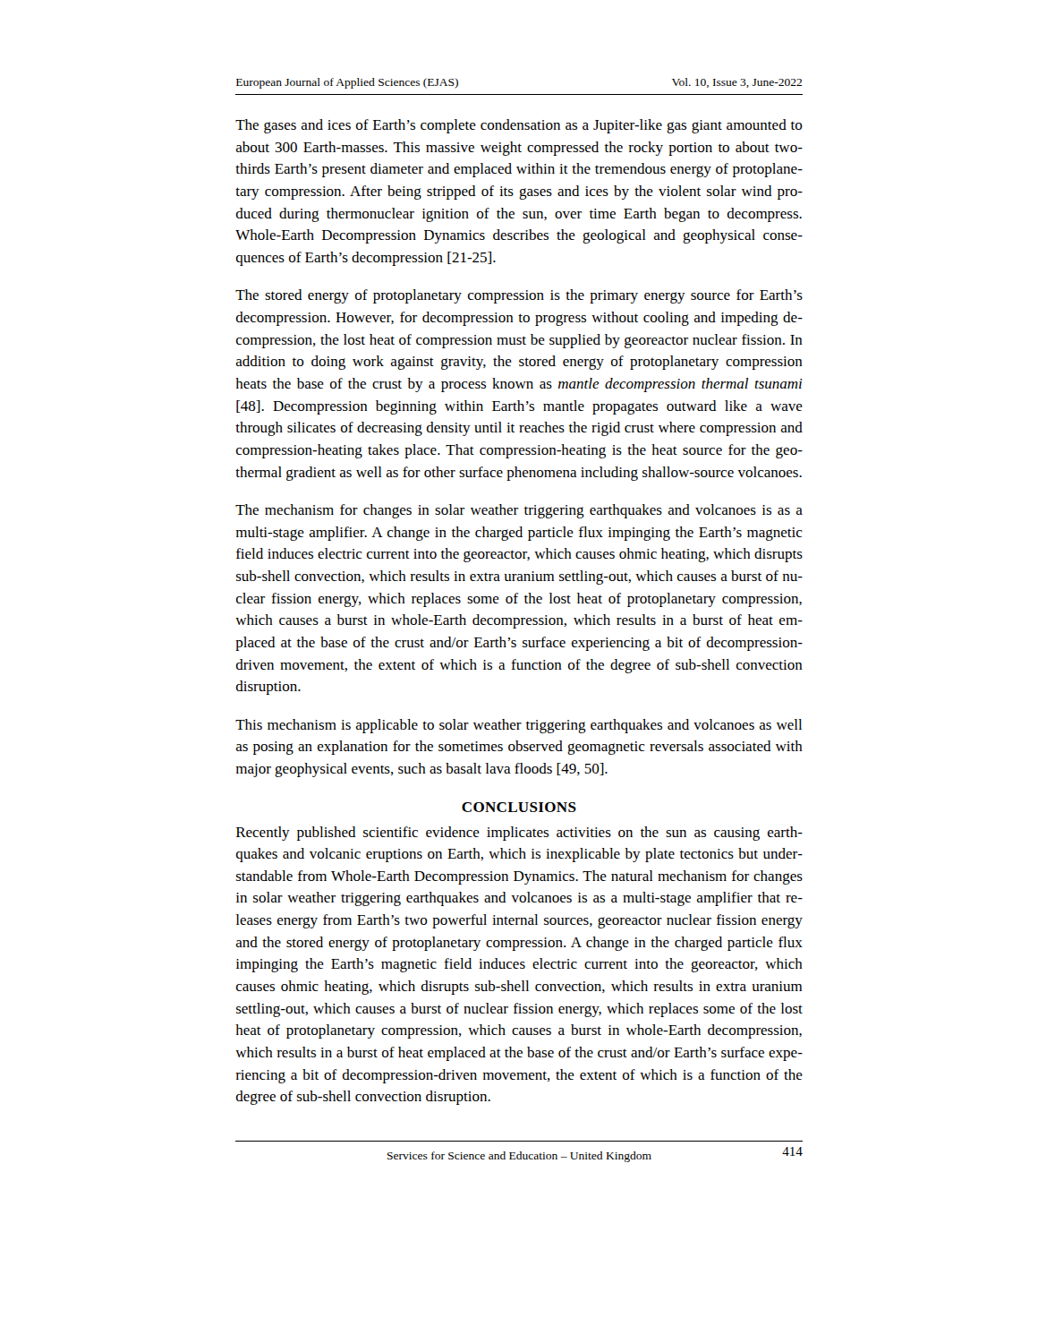European Journal of Applied Sciences (EJAS) Vol. 10, Issue 3, June-2022
The gases and ices of Earth’s complete condensation as a Jupiter-like gas giant amounted to about 300 Earth-masses. This massive weight compressed the rocky portion to about two-thirds Earth’s present diameter and emplaced within it the tremendous energy of protoplanetary compression. After being stripped of its gases and ices by the violent solar wind produced during thermonuclear ignition of the sun, over time Earth began to decompress. Whole-Earth Decompression Dynamics describes the geological and geophysical consequences of Earth’s decompression [21-25].
The stored energy of protoplanetary compression is the primary energy source for Earth’s decompression. However, for decompression to progress without cooling and impeding decompression, the lost heat of compression must be supplied by georeactor nuclear fission. In addition to doing work against gravity, the stored energy of protoplanetary compression heats the base of the crust by a process known as mantle decompression thermal tsunami [48]. Decompression beginning within Earth’s mantle propagates outward like a wave through silicates of decreasing density until it reaches the rigid crust where compression and compression-heating takes place. That compression-heating is the heat source for the geothermal gradient as well as for other surface phenomena including shallow-source volcanoes.
The mechanism for changes in solar weather triggering earthquakes and volcanoes is as a multi-stage amplifier. A change in the charged particle flux impinging the Earth’s magnetic field induces electric current into the georeactor, which causes ohmic heating, which disrupts sub-shell convection, which results in extra uranium settling-out, which causes a burst of nuclear fission energy, which replaces some of the lost heat of protoplanetary compression, which causes a burst in whole-Earth decompression, which results in a burst of heat emplaced at the base of the crust and/or Earth’s surface experiencing a bit of decompression-driven movement, the extent of which is a function of the degree of sub-shell convection disruption.
This mechanism is applicable to solar weather triggering earthquakes and volcanoes as well as posing an explanation for the sometimes observed geomagnetic reversals associated with major geophysical events, such as basalt lava floods [49, 50].
Conclusions
Recently published scientific evidence implicates activities on the sun as causing earthquakes and volcanic eruptions on Earth, which is inexplicable by plate tectonics but understandable from Whole-Earth Decompression Dynamics. The natural mechanism for changes in solar weather triggering earthquakes and volcanoes is as a multi-stage amplifier that releases energy from Earth’s two powerful internal sources, georeactor nuclear fission energy and the stored energy of protoplanetary compression. A change in the charged particle flux impinging the Earth’s magnetic field induces electric current into the georeactor, which causes ohmic heating, which disrupts sub-shell convection, which results in extra uranium settling-out, which causes a burst of nuclear fission energy, which replaces some of the lost heat of protoplanetary compression, which causes a burst in whole-Earth decompression, which results in a burst of heat emplaced at the base of the crust and/or Earth’s surface experiencing a bit of decompression-driven movement, the extent of which is a function of the degree of sub-shell convection disruption.
Services for Science and Education – United Kingdom 414